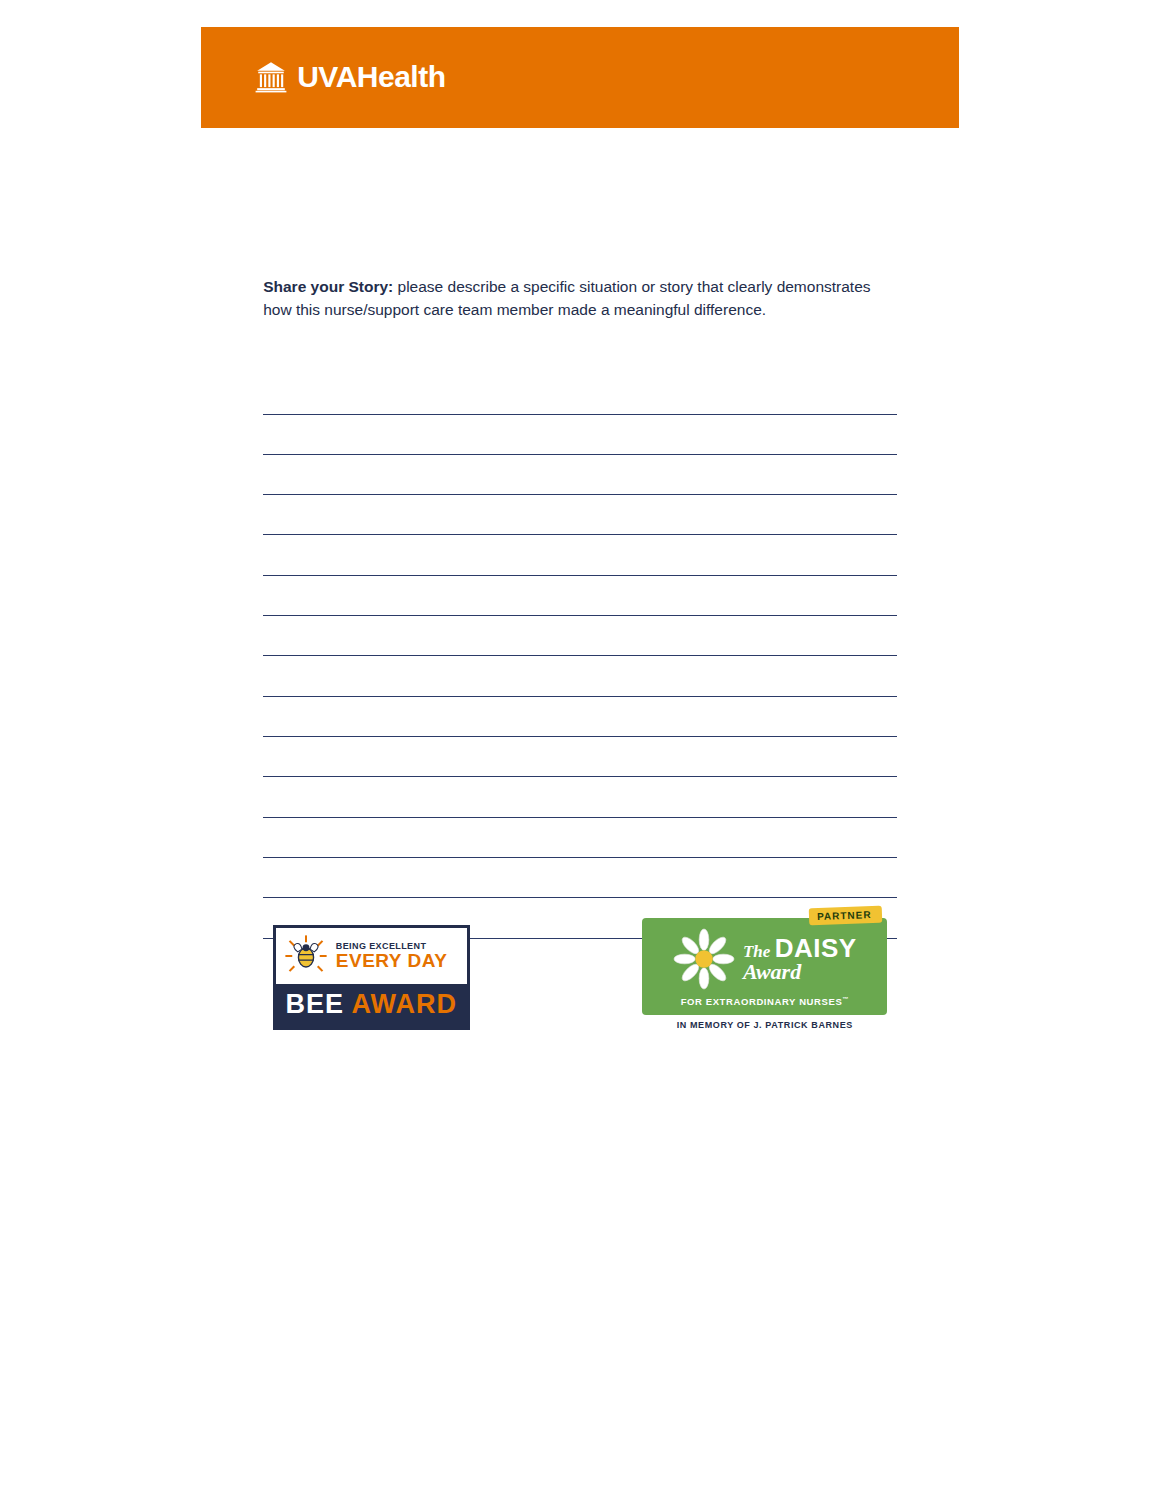UVA Health
Share your Story: please describe a specific situation or story that clearly demonstrates how this nurse/support care team member made a meaningful difference.
BEING EXCELLENT
EVERY DAY
BEE AWARD
PARTNER
The DAISY Award
FOR EXTRAORDINARY NURSES™
IN MEMORY OF J. PATRICK BARNES